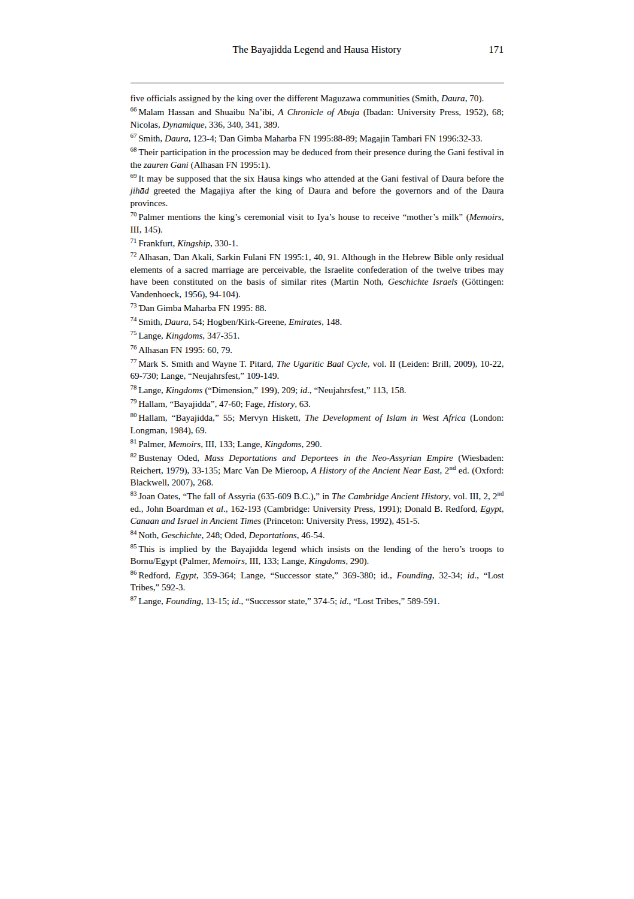The Bayajidda Legend and Hausa History 171
five officials assigned by the king over the different Maguzawa communities (Smith, Daura, 70).
66Malam Hassan and Shuaibu Na’ibi, A Chronicle of Abuja (Ibadan: University Press, 1952), 68; Nicolas, Dynamique, 336, 340, 341, 389.
67Smith, Daura, 123-4; Ɗan Gimba Maharba FN 1995:88-89; Magajin Tambari FN 1996:32-33.
68Their participation in the procession may be deduced from their presence during the Gani festival in the zauren Gani (Alhasan FN 1995:1).
69It may be supposed that the six Hausa kings who attended at the Gani festival of Daura before the jihād greeted the Magajiya after the king of Daura and before the governors and of the Daura provinces.
70Palmer mentions the king’s ceremonial visit to Iya’s house to receive “mother’s milk” (Memoirs, III, 145).
71Frankfurt, Kingship, 330-1.
72Alhasan, Ɗan Akali, Sarkin Fulani FN 1995:1, 40, 91. Although in the Hebrew Bible only residual elements of a sacred marriage are perceivable, the Israelite confederation of the twelve tribes may have been constituted on the basis of similar rites (Martin Noth, Geschichte Israels (Göttingen: Vandenhoeck, 1956), 94-104).
73Ɗan Gimba Maharba FN 1995: 88.
74Smith, Daura, 54; Hogben/Kirk-Greene, Emirates, 148.
75Lange, Kingdoms, 347-351.
76Alhasan FN 1995: 60, 79.
77Mark S. Smith and Wayne T. Pitard, The Ugaritic Baal Cycle, vol. II (Leiden: Brill, 2009), 10-22, 69-730; Lange, “Neujahrsfest,” 109-149.
78Lange, Kingdoms (“Dimension,” 199), 209; id., “Neujahrsfest,” 113, 158.
79Hallam, “Bayajidda”, 47-60; Fage, History, 63.
80Hallam, “Bayajidda,” 55; Mervyn Hiskett, The Development of Islam in West Africa (London: Longman, 1984), 69.
81Palmer, Memoirs, III, 133; Lange, Kingdoms, 290.
82Bustenay Oded, Mass Deportations and Deportees in the Neo-Assyrian Empire (Wiesbaden: Reichert, 1979), 33-135; Marc Van De Mieroop, A History of the Ancient Near East, 2nd ed. (Oxford: Blackwell, 2007), 268.
83Joan Oates, “The fall of Assyria (635-609 B.C.),” in The Cambridge Ancient History, vol. III, 2, 2nd ed., John Boardman et al., 162-193 (Cambridge: University Press, 1991); Donald B. Redford, Egypt, Canaan and Israel in Ancient Times (Princeton: University Press, 1992), 451-5.
84Noth, Geschichte, 248; Oded, Deportations, 46-54.
85This is implied by the Bayajidda legend which insists on the lending of the hero’s troops to Bornu/Egypt (Palmer, Memoirs, III, 133; Lange, Kingdoms, 290).
86Redford, Egypt, 359-364; Lange, “Successor state,” 369-380; id., Founding, 32-34; id., “Lost Tribes,” 592-3.
87Lange, Founding, 13-15; id., “Successor state,” 374-5; id., “Lost Tribes,” 589-591.